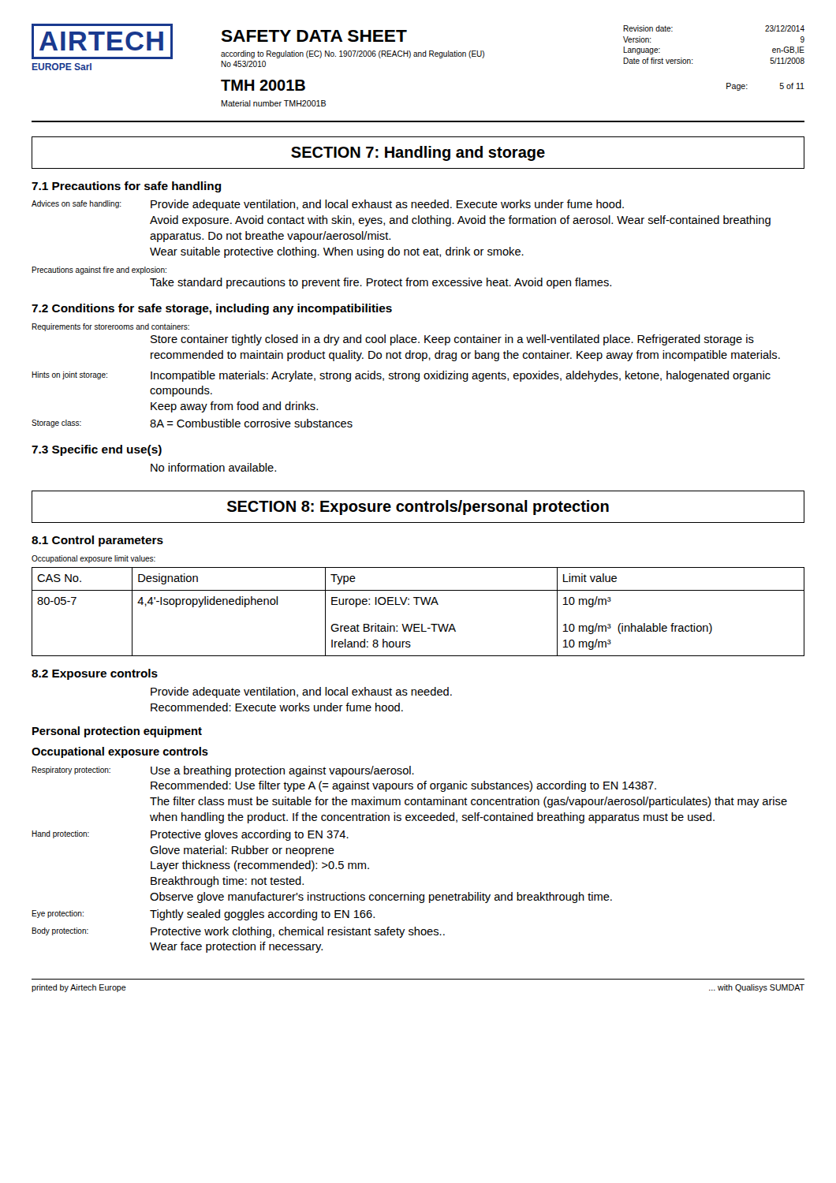AIRTECH
EUROPE Sarl
SAFETY DATA SHEET
according to Regulation (EC) No. 1907/2006 (REACH) and Regulation (EU)
No 453/2010
TMH 2001B
Material number TMH2001B
| Revision date: | 23/12/2014 |
| Version: | 9 |
| Language: | en-GB,IE |
| Date of first version: | 5/11/2008 |
Page: 5 of 11
SECTION 7: Handling and storage
7.1 Precautions for safe handling
Advices on safe handling:
Provide adequate ventilation, and local exhaust as needed. Execute works under fume hood.
Avoid exposure. Avoid contact with skin, eyes, and clothing. Avoid the formation of aerosol. Wear self-contained breathing apparatus. Do not breathe vapour/aerosol/mist.
Wear suitable protective clothing. When using do not eat, drink or smoke.
Precautions against fire and explosion:
Take standard precautions to prevent fire. Protect from excessive heat. Avoid open flames.
7.2 Conditions for safe storage, including any incompatibilities
Requirements for storerooms and containers:
Store container tightly closed in a dry and cool place. Keep container in a well-ventilated place. Refrigerated storage is recommended to maintain product quality. Do not drop, drag or bang the container. Keep away from incompatible materials.
Hints on joint storage:
Incompatible materials: Acrylate, strong acids, strong oxidizing agents, epoxides, aldehydes, ketone, halogenated organic compounds.
Keep away from food and drinks.
Storage class:
8A = Combustible corrosive substances
7.3 Specific end use(s)
No information available.
SECTION 8: Exposure controls/personal protection
8.1 Control parameters
Occupational exposure limit values:
| CAS No. | Designation | Type | Limit value |
| --- | --- | --- | --- |
| 80-05-7 | 4,4'-Isopropylidenediphenol | Europe: IOELV: TWA Great Britain: WEL-TWA Ireland: 8 hours | 10 mg/m³ 10 mg/m³ (inhalable fraction) 10 mg/m³ |
8.2 Exposure controls
Provide adequate ventilation, and local exhaust as needed.
Recommended: Execute works under fume hood.
Personal protection equipment
Occupational exposure controls
Respiratory protection:
Use a breathing protection against vapours/aerosol.
Recommended: Use filter type A (= against vapours of organic substances) according to EN 14387.
The filter class must be suitable for the maximum contaminant concentration (gas/vapour/aerosol/particulates) that may arise when handling the product. If the concentration is exceeded, self-contained breathing apparatus must be used.
Hand protection:
Protective gloves according to EN 374.
Glove material: Rubber or neoprene
Layer thickness (recommended): >0.5 mm.
Breakthrough time: not tested.
Observe glove manufacturer's instructions concerning penetrability and breakthrough time.
Eye protection:
Tightly sealed goggles according to EN 166.
Body protection:
Protective work clothing, chemical resistant safety shoes..
Wear face protection if necessary.
printed by Airtech Europe
... with Qualisys SUMDAT